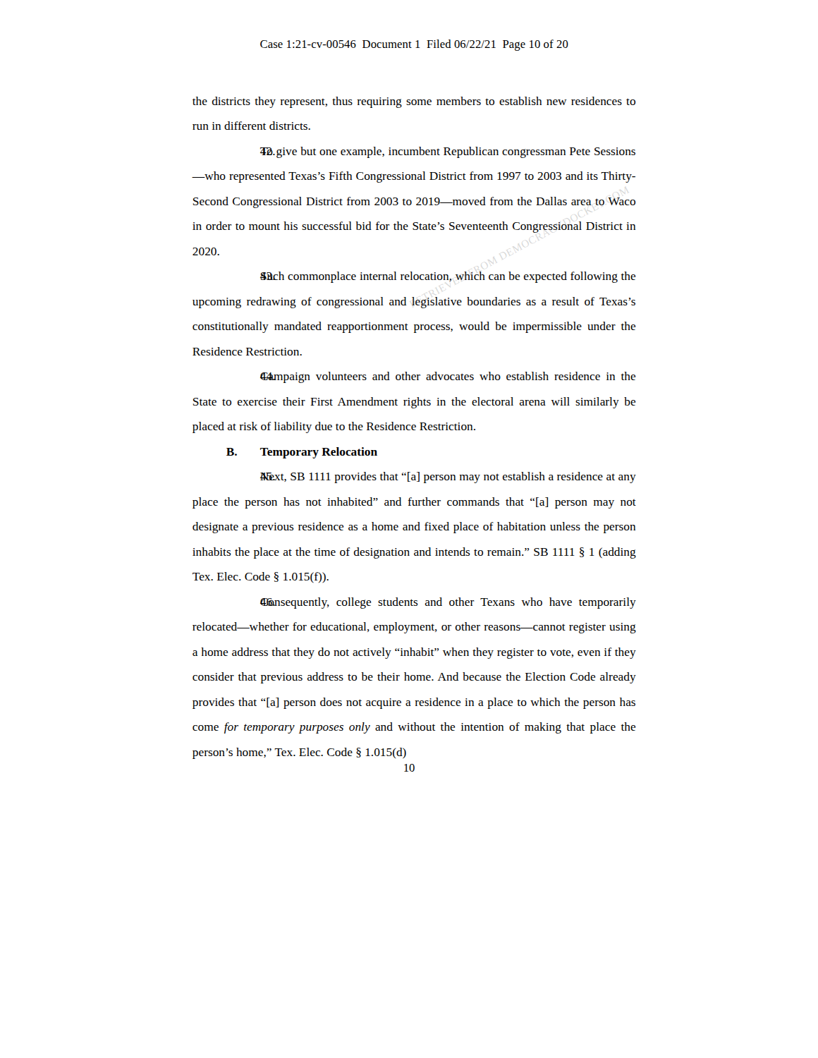Case 1:21-cv-00546 Document 1 Filed 06/22/21 Page 10 of 20
RETRIEVED FROM DEMOCRACYDOCKET.COM
the districts they represent, thus requiring some members to establish new residences to run in different districts.
42. To give but one example, incumbent Republican congressman Pete Sessions—who represented Texas’s Fifth Congressional District from 1997 to 2003 and its Thirty-Second Congressional District from 2003 to 2019—moved from the Dallas area to Waco in order to mount his successful bid for the State’s Seventeenth Congressional District in 2020.
43. Such commonplace internal relocation, which can be expected following the upcoming redrawing of congressional and legislative boundaries as a result of Texas’s constitutionally mandated reapportionment process, would be impermissible under the Residence Restriction.
44. Campaign volunteers and other advocates who establish residence in the State to exercise their First Amendment rights in the electoral arena will similarly be placed at risk of liability due to the Residence Restriction.
B. Temporary Relocation
45. Next, SB 1111 provides that “[a] person may not establish a residence at any place the person has not inhabited” and further commands that “[a] person may not designate a previous residence as a home and fixed place of habitation unless the person inhabits the place at the time of designation and intends to remain.” SB 1111 § 1 (adding Tex. Elec. Code § 1.015(f)).
46. Consequently, college students and other Texans who have temporarily relocated—whether for educational, employment, or other reasons—cannot register using a home address that they do not actively “inhabit” when they register to vote, even if they consider that previous address to be their home. And because the Election Code already provides that “[a] person does not acquire a residence in a place to which the person has come for temporary purposes only and without the intention of making that place the person’s home,” Tex. Elec. Code § 1.015(d)
10